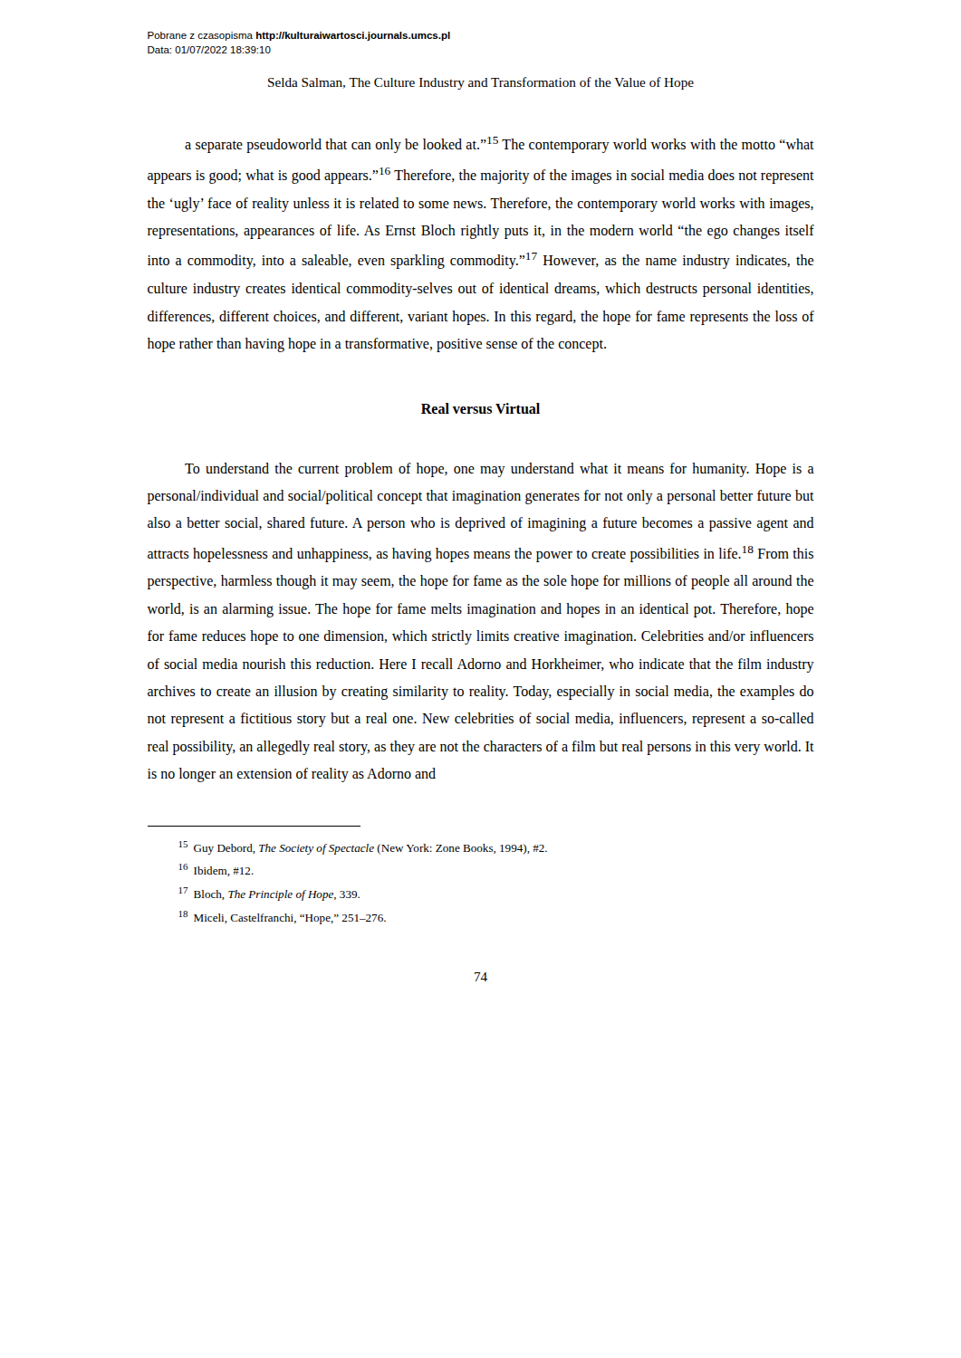Pobrane z czasopisma http://kulturaiwartosci.journals.umcs.pl
Data: 01/07/2022 18:39:10
Selda Salman, The Culture Industry and Transformation of the Value of Hope
a separate pseudoworld that can only be looked at.”15 The contemporary world works with the motto “what appears is good; what is good appears.”16 Therefore, the majority of the images in social media does not represent the ‘ugly’ face of reality unless it is related to some news. Therefore, the contemporary world works with images, representations, appearances of life. As Ernst Bloch rightly puts it, in the modern world “the ego changes itself into a commodity, into a saleable, even sparkling commodity.”17 However, as the name industry indicates, the culture industry creates identical commodity-selves out of identical dreams, which destructs personal identities, differences, different choices, and different, variant hopes. In this regard, the hope for fame represents the loss of hope rather than having hope in a transformative, positive sense of the concept.
Real versus Virtual
To understand the current problem of hope, one may understand what it means for humanity. Hope is a personal/individual and social/political concept that imagination generates for not only a personal better future but also a better social, shared future. A person who is deprived of imagining a future becomes a passive agent and attracts hopelessness and unhappiness, as having hopes means the power to create possibilities in life.18 From this perspective, harmless though it may seem, the hope for fame as the sole hope for millions of people all around the world, is an alarming issue. The hope for fame melts imagination and hopes in an identical pot. Therefore, hope for fame reduces hope to one dimension, which strictly limits creative imagination. Celebrities and/or influencers of social media nourish this reduction. Here I recall Adorno and Horkheimer, who indicate that the film industry archives to create an illusion by creating similarity to reality. Today, especially in social media, the examples do not represent a fictitious story but a real one. New celebrities of social media, influencers, represent a so-called real possibility, an allegedly real story, as they are not the characters of a film but real persons in this very world. It is no longer an extension of reality as Adorno and
15 Guy Debord, The Society of Spectacle (New York: Zone Books, 1994), #2.
16 Ibidem, #12.
17 Bloch, The Principle of Hope, 339.
18 Miceli, Castelfranchi, “Hope,” 251–276.
74